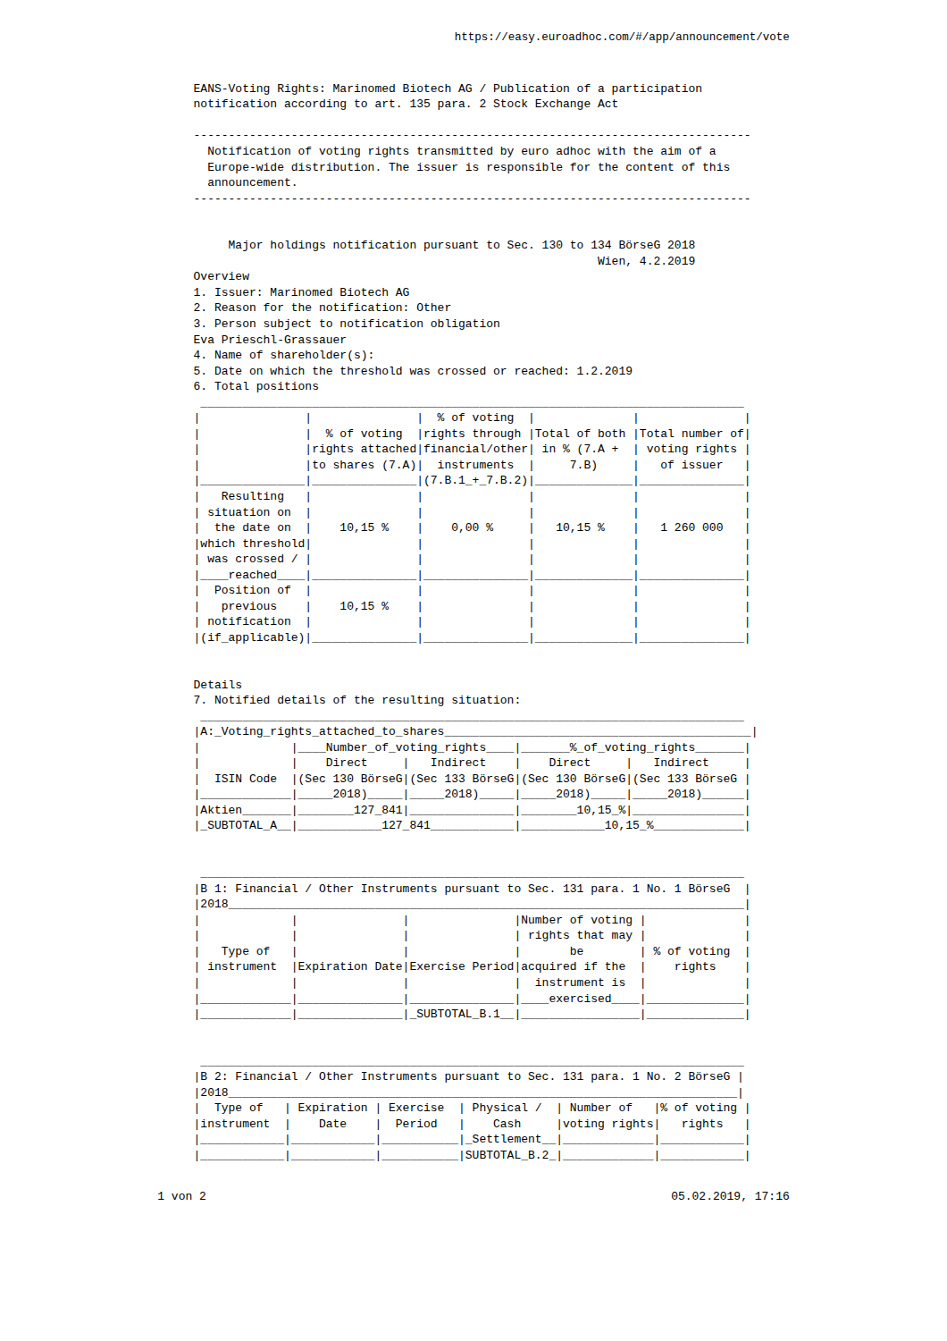https://easy.euroadhoc.com/#/app/announcement/vote
EANS-Voting Rights: Marinomed Biotech AG / Publication of a participation
notification according to art. 135 para. 2 Stock Exchange Act

--------------------------------------------------------------------------------
  Notification of voting rights transmitted by euro adhoc with the aim of a
  Europe-wide distribution. The issuer is responsible for the content of this
  announcement.
--------------------------------------------------------------------------------


     Major holdings notification pursuant to Sec. 130 to 134 BörseG 2018
                                                          Wien, 4.2.2019
Overview
1. Issuer: Marinomed Biotech AG
2. Reason for the notification: Other
3. Person subject to notification obligation
Eva Prieschl-Grassauer
4. Name of shareholder(s):
5. Date on which the threshold was crossed or reached: 1.2.2019
6. Total positions
 ______________________________________________________________________________
|               |               |  % of voting  |              |               |
|               |  % of voting  |rights through |Total of both |Total number of|
|               |rights attached|financial/other| in % (7.A +  | voting rights |
|               |to shares (7.A)|  instruments  |     7.B)     |   of issuer   |
|_______________|_______________|(7.B.1_+_7.B.2)|______________|_______________|
|   Resulting   |               |               |              |               |
| situation on  |               |               |              |               |
|  the date on  |    10,15 %    |    0,00 %     |   10,15 %    |   1 260 000   |
|which threshold|               |               |              |               |
| was crossed / |               |               |              |               |
|____reached____|_______________|_______________|______________|_______________|
|  Position of  |               |               |              |               |
|   previous    |    10,15 %    |               |              |               |
| notification  |               |               |              |               |
|(if_applicable)|_______________|_______________|______________|_______________|


Details
7. Notified details of the resulting situation:
 ______________________________________________________________________________
|A:_Voting_rights_attached_to_shares____________________________________________|
|             |____Number_of_voting_rights____|_______%_of_voting_rights_______|
|             |    Direct     |   Indirect    |    Direct     |   Indirect     |
|  ISIN Code  |(Sec 130 BörseG|(Sec 133 BörseG|(Sec 130 BörseG|(Sec 133 BörseG |
|_____________|_____2018)_____|_____2018)_____|_____2018)_____|_____2018)______|
|Aktien_______|________127_841|_______________|________10,15_%|________________|
|_SUBTOTAL_A__|____________127_841____________|____________10,15_%_____________|


 ______________________________________________________________________________
|B 1: Financial / Other Instruments pursuant to Sec. 131 para. 1 No. 1 BörseG  |
|2018__________________________________________________________________________|
|             |               |               |Number of voting |              |
|             |               |               | rights that may |              |
|   Type of   |               |               |       be        | % of voting  |
| instrument  |Expiration Date|Exercise Period|acquired if the  |    rights    |
|             |               |               |  instrument is  |              |
|_____________|_______________|_______________|____exercised____|______________|
|_____________|_______________|_SUBTOTAL_B.1__|_________________|______________|


 ______________________________________________________________________________
|B 2: Financial / Other Instruments pursuant to Sec. 131 para. 1 No. 2 BörseG |
|2018_________________________________________________________________________|
|  Type of   | Expiration | Exercise  | Physical /  | Number of   |% of voting |
|instrument  |    Date    |  Period   |    Cash     |voting rights|   rights   |
|____________|____________|___________|_Settlement__|_____________|____________|
|____________|____________|___________|SUBTOTAL_B.2_|_____________|____________|
1 von 2 05.02.2019, 17:16